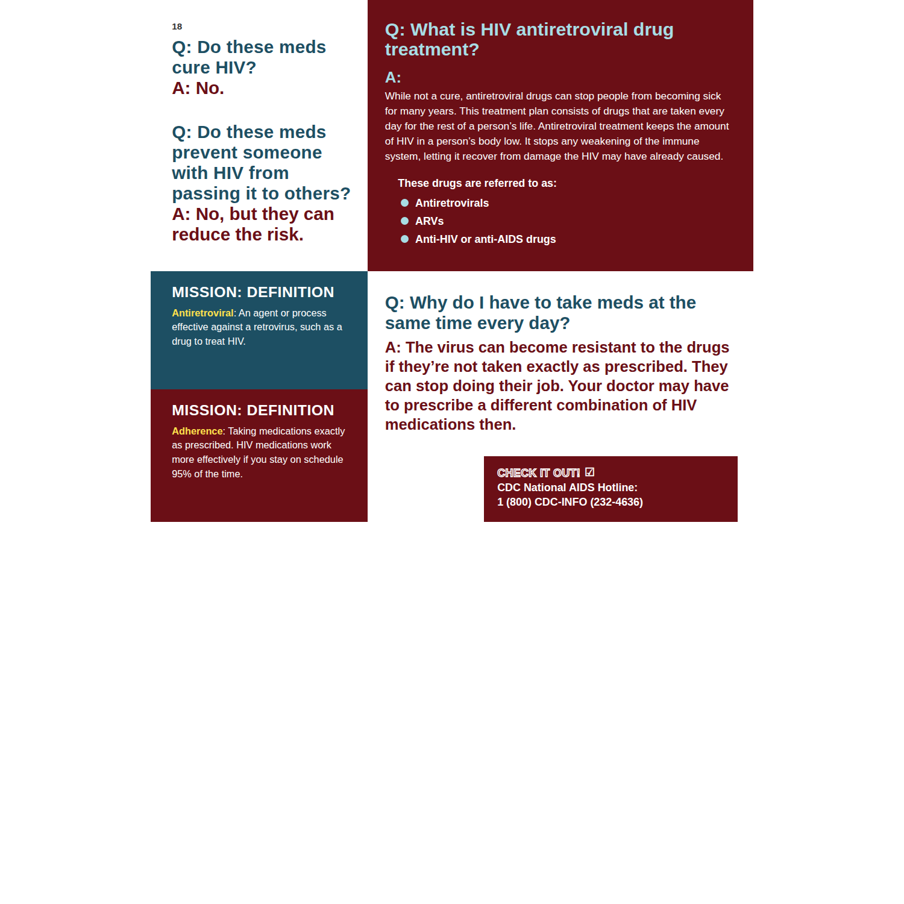18
Q: Do these meds cure HIV?
A: No.
Q: Do these meds prevent someone with HIV from passing it to others?
A: No, but they can reduce the risk.
Q: What is HIV antiretroviral drug treatment?
A: While not a cure, antiretroviral drugs can stop people from becoming sick for many years. This treatment plan consists of drugs that are taken every day for the rest of a person’s life. Antiretroviral treatment keeps the amount of HIV in a person’s body low. It stops any weakening of the immune system, letting it recover from damage the HIV may have already caused.
These drugs are referred to as:
Antiretrovirals
ARVs
Anti-HIV or anti-AIDS drugs
MISSION: DEFINITION
Antiretroviral: An agent or process effective against a retrovirus, such as a drug to treat HIV.
MISSION: DEFINITION
Adherence: Taking medications exactly as prescribed. HIV medications work more effectively if you stay on schedule 95% of the time.
Q: Why do I have to take meds at the same time every day?
A: The virus can become resistant to the drugs if they’re not taken exactly as prescribed. They can stop doing their job. Your doctor may have to prescribe a different combination of HIV medications then.
CHECK IT OUT! ☑
CDC National AIDS Hotline:
1 (800) CDC-INFO (232-4636)